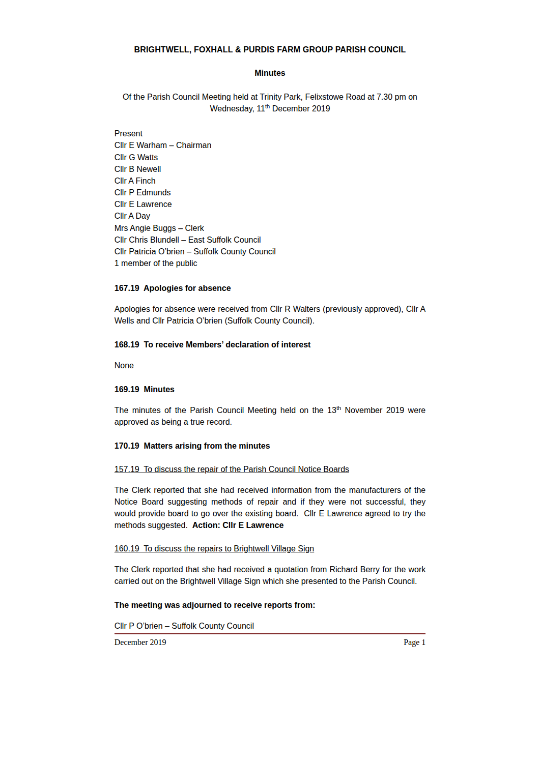BRIGHTWELL, FOXHALL & PURDIS FARM GROUP PARISH COUNCIL
Minutes
Of the Parish Council Meeting held at Trinity Park, Felixstowe Road at 7.30 pm on Wednesday, 11th December 2019
Present
Cllr E Warham – Chairman
Cllr G Watts
Cllr B Newell
Cllr A Finch
Cllr P Edmunds
Cllr E Lawrence
Cllr A Day
Mrs Angie Buggs – Clerk
Cllr Chris Blundell – East Suffolk Council
Cllr Patricia O’brien – Suffolk County Council
1 member of the public
167.19 Apologies for absence
Apologies for absence were received from Cllr R Walters (previously approved), Cllr A Wells and Cllr Patricia O’brien (Suffolk County Council).
168.19 To receive Members’ declaration of interest
None
169.19 Minutes
The minutes of the Parish Council Meeting held on the 13th November 2019 were approved as being a true record.
170.19 Matters arising from the minutes
157.19 To discuss the repair of the Parish Council Notice Boards
The Clerk reported that she had received information from the manufacturers of the Notice Board suggesting methods of repair and if they were not successful, they would provide board to go over the existing board. Cllr E Lawrence agreed to try the methods suggested. Action: Cllr E Lawrence
160.19 To discuss the repairs to Brightwell Village Sign
The Clerk reported that she had received a quotation from Richard Berry for the work carried out on the Brightwell Village Sign which she presented to the Parish Council.
The meeting was adjourned to receive reports from:
Cllr P O’brien – Suffolk County Council
December 2019 Page 1